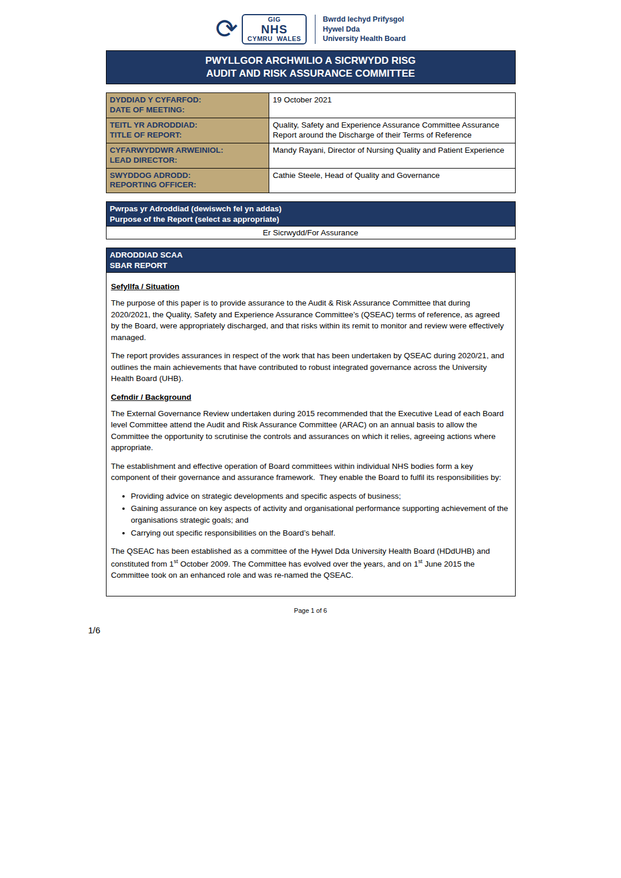⟳
GIG NHS CYMRU WALES
Bwrdd Iechyd Prifysgol
Hywel Dda
University Health Board
PWYLLGOR ARCHWILIO A SICRWYDD RISG
AUDIT AND RISK ASSURANCE COMMITTEE
| DYDDIAD Y CYFARFOD: DATE OF MEETING: | 19 October 2021 |
| TEITL YR ADRODDIAD: TITLE OF REPORT: | Quality, Safety and Experience Assurance Committee Assurance Report around the Discharge of their Terms of Reference |
| CYFARWYDDWR ARWEINIOL: LEAD DIRECTOR: | Mandy Rayani, Director of Nursing Quality and Patient Experience |
| SWYDDOG ADRODD: REPORTING OFFICER: | Cathie Steele, Head of Quality and Governance |
Pwrpas yr Adroddiad (dewiswch fel yn addas)
Purpose of the Report (select as appropriate)
Er Sicrwydd/For Assurance
ADRODDIAD SCAA
SBAR REPORT
Sefyllfa / Situation
The purpose of this paper is to provide assurance to the Audit & Risk Assurance Committee that during 2020/2021, the Quality, Safety and Experience Assurance Committee’s (QSEAC) terms of reference, as agreed by the Board, were appropriately discharged, and that risks within its remit to monitor and review were effectively managed.
The report provides assurances in respect of the work that has been undertaken by QSEAC during 2020/21, and outlines the main achievements that have contributed to robust integrated governance across the University Health Board (UHB).
Cefndir / Background
The External Governance Review undertaken during 2015 recommended that the Executive Lead of each Board level Committee attend the Audit and Risk Assurance Committee (ARAC) on an annual basis to allow the Committee the opportunity to scrutinise the controls and assurances on which it relies, agreeing actions where appropriate.
The establishment and effective operation of Board committees within individual NHS bodies form a key component of their governance and assurance framework. They enable the Board to fulfil its responsibilities by:
Providing advice on strategic developments and specific aspects of business;
Gaining assurance on key aspects of activity and organisational performance supporting achievement of the organisations strategic goals; and
Carrying out specific responsibilities on the Board’s behalf.
The QSEAC has been established as a committee of the Hywel Dda University Health Board (HDdUHB) and constituted from 1st October 2009. The Committee has evolved over the years, and on 1st June 2015 the Committee took on an enhanced role and was re-named the QSEAC.
Page 1 of 6
1/6